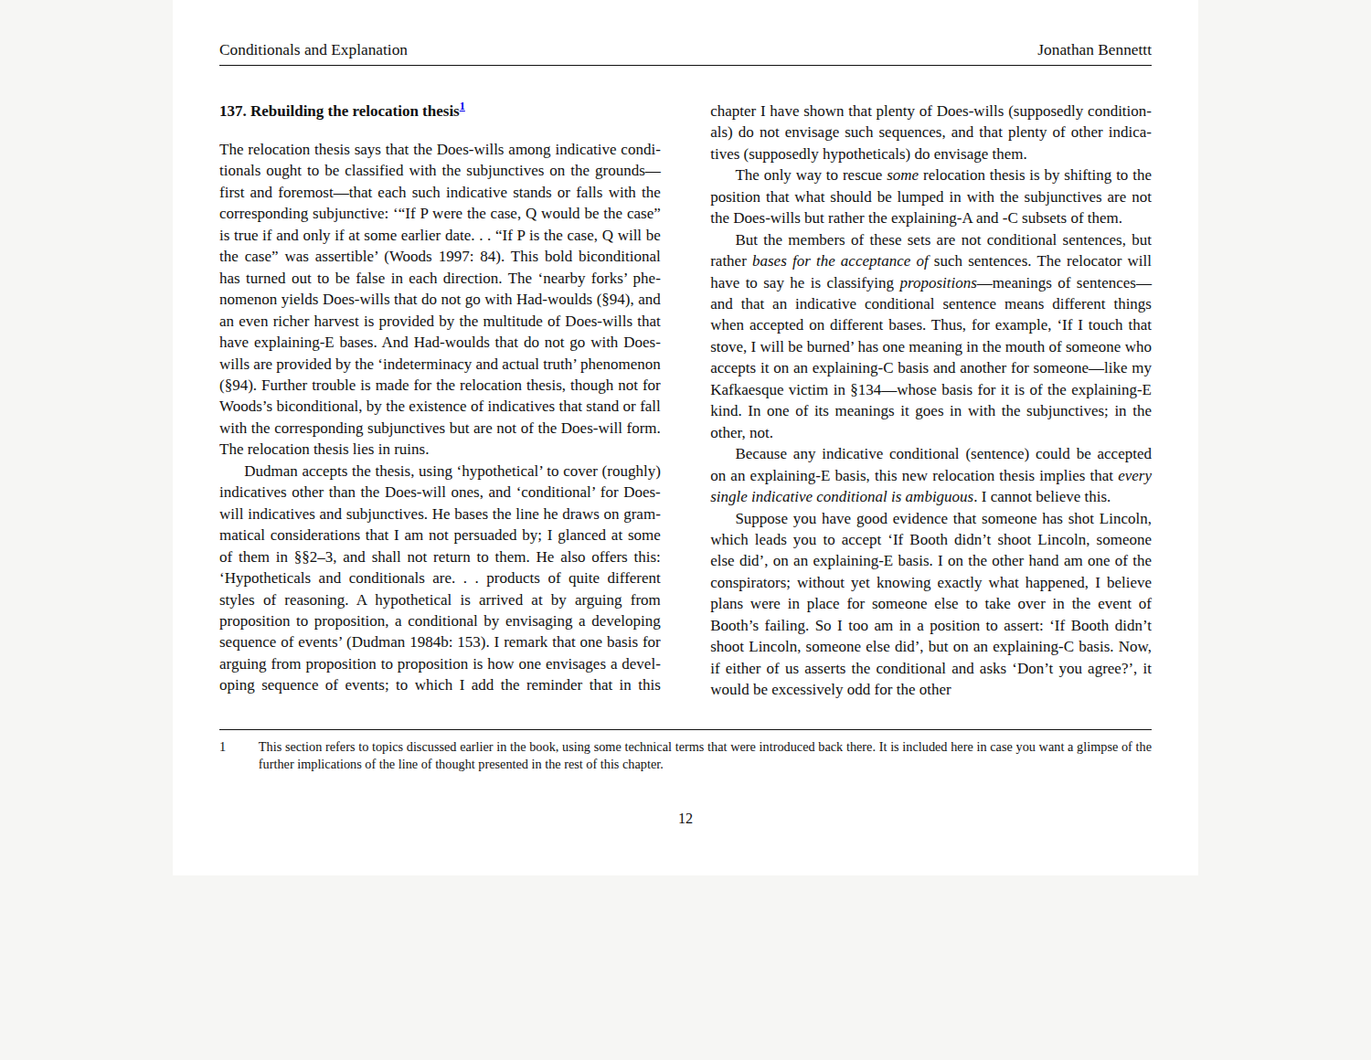Conditionals and Explanation Jonathan Bennettt
137. Rebuilding the relocation thesis1
The relocation thesis says that the Does-wills among indicative conditionals ought to be classified with the subjunctives on the grounds—first and foremost—that each such indicative stands or falls with the corresponding subjunctive: ‘“If P were the case, Q would be the case” is true if and only if at some earlier date. . . “If P is the case, Q will be the case” was assertible’ (Woods 1997: 84). This bold biconditional has turned out to be false in each direction. The ‘nearby forks’ phenomenon yields Does-wills that do not go with Had-woulds (§94), and an even richer harvest is provided by the multitude of Does-wills that have explaining-E bases. And Had-woulds that do not go with Does-wills are provided by the ‘indeterminacy and actual truth’ phenomenon (§94). Further trouble is made for the relocation thesis, though not for Woods’s biconditional, by the existence of indicatives that stand or fall with the corresponding subjunctives but are not of the Does-will form. The relocation thesis lies in ruins.
Dudman accepts the thesis, using ‘hypothetical’ to cover (roughly) indicatives other than the Does-will ones, and ‘conditional’ for Does-will indicatives and subjunctives. He bases the line he draws on grammatical considerations that I am not persuaded by; I glanced at some of them in §§2–3, and shall not return to them. He also offers this: ‘Hypotheticals and conditionals are. . . products of quite different styles of reasoning. A hypothetical is arrived at by arguing from proposition to proposition, a conditional by envisaging a developing sequence of events’ (Dudman 1984b: 153). I remark that one basis for arguing from proposition to proposition is how one envisages a developing sequence of events; to which I add the reminder that in this chapter I have shown that plenty of Does-wills (supposedly conditionals) do not envisage such sequences, and that plenty of other indicatives (supposedly hypotheticals) do envisage them.
The only way to rescue some relocation thesis is by shifting to the position that what should be lumped in with the subjunctives are not the Does-wills but rather the explaining-A and -C subsets of them.
But the members of these sets are not conditional sentences, but rather bases for the acceptance of such sentences. The relocator will have to say he is classifying propositions—meanings of sentences—and that an indicative conditional sentence means different things when accepted on different bases. Thus, for example, ‘If I touch that stove, I will be burned’ has one meaning in the mouth of someone who accepts it on an explaining-C basis and another for someone—like my Kafkaesque victim in §134—whose basis for it is of the explaining-E kind. In one of its meanings it goes in with the subjunctives; in the other, not.
Because any indicative conditional (sentence) could be accepted on an explaining-E basis, this new relocation thesis implies that every single indicative conditional is ambiguous. I cannot believe this.
Suppose you have good evidence that someone has shot Lincoln, which leads you to accept ‘If Booth didn’t shoot Lincoln, someone else did’, on an explaining-E basis. I on the other hand am one of the conspirators; without yet knowing exactly what happened, I believe plans were in place for someone else to take over in the event of Booth’s failing. So I too am in a position to assert: ‘If Booth didn’t shoot Lincoln, someone else did’, but on an explaining-C basis. Now, if either of us asserts the conditional and asks ‘Don’t you agree?’, it would be excessively odd for the other
1 This section refers to topics discussed earlier in the book, using some technical terms that were introduced back there. It is included here in case you want a glimpse of the further implications of the line of thought presented in the rest of this chapter.
12